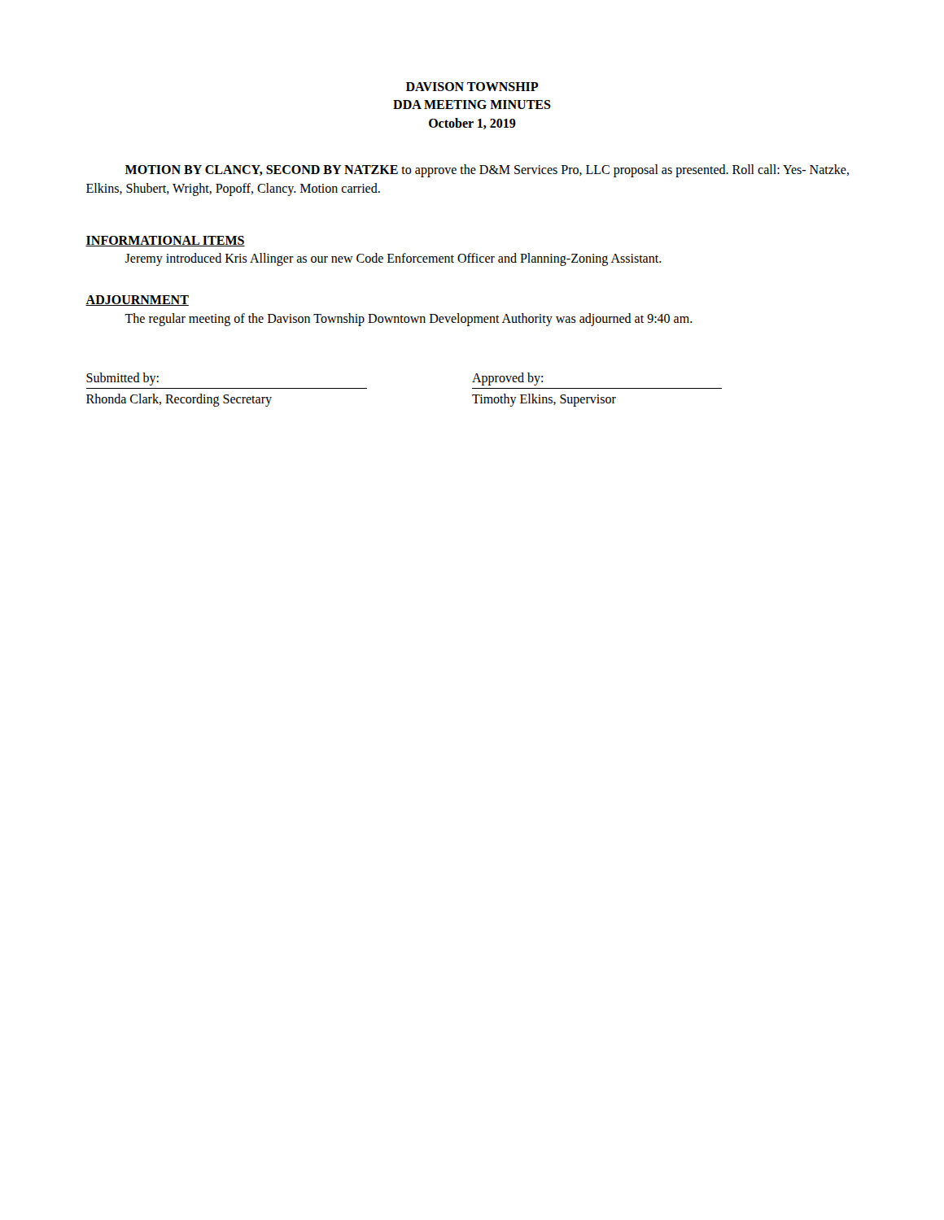DAVISON TOWNSHIP
DDA MEETING MINUTES
October 1, 2019
MOTION BY CLANCY, SECOND BY NATZKE to approve the D&M Services Pro, LLC proposal as presented. Roll call: Yes- Natzke, Elkins, Shubert, Wright, Popoff, Clancy. Motion carried.
INFORMATIONAL ITEMS
Jeremy introduced Kris Allinger as our new Code Enforcement Officer and Planning-Zoning Assistant.
ADJOURNMENT
The regular meeting of the Davison Township Downtown Development Authority was adjourned at 9:40 am.
| Submitted by: | Approved by: |
| Rhonda Clark, Recording Secretary | Timothy Elkins, Supervisor |